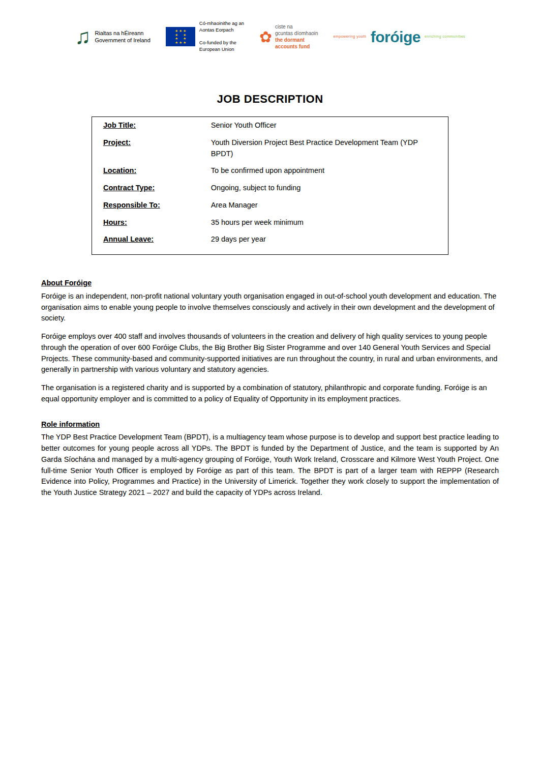♫ Rialtas na hÉireann
Government of Ireland
Có-mhaoinithe ag an
Aontas Eorpach
Co-funded by the
European Union
✿ ciste na
gcuntas díomhaoin
the dormant
accounts fund
empowering youth
foróige
enriching communities
JOB DESCRIPTION
| Job Title: | Senior Youth Officer |
| Project: | Youth Diversion Project Best Practice Development Team (YDP BPDT) |
| Location: | To be confirmed upon appointment |
| Contract Type: | Ongoing, subject to funding |
| Responsible To: | Area Manager |
| Hours: | 35 hours per week minimum |
| Annual Leave: | 29 days per year |
About Foróige
Foróige is an independent, non-profit national voluntary youth organisation engaged in out-of-school youth development and education. The organisation aims to enable young people to involve themselves consciously and actively in their own development and the development of society.
Foróige employs over 400 staff and involves thousands of volunteers in the creation and delivery of high quality services to young people through the operation of over 600 Foróige Clubs, the Big Brother Big Sister Programme and over 140 General Youth Services and Special Projects. These community-based and community-supported initiatives are run throughout the country, in rural and urban environments, and generally in partnership with various voluntary and statutory agencies.
The organisation is a registered charity and is supported by a combination of statutory, philanthropic and corporate funding. Foróige is an equal opportunity employer and is committed to a policy of Equality of Opportunity in its employment practices.
Role information
The YDP Best Practice Development Team (BPDT), is a multiagency team whose purpose is to develop and support best practice leading to better outcomes for young people across all YDPs. The BPDT is funded by the Department of Justice, and the team is supported by An Garda Síochána and managed by a multi-agency grouping of Foróige, Youth Work Ireland, Crosscare and Kilmore West Youth Project. One full-time Senior Youth Officer is employed by Foróige as part of this team. The BPDT is part of a larger team with REPPP (Research Evidence into Policy, Programmes and Practice) in the University of Limerick. Together they work closely to support the implementation of the Youth Justice Strategy 2021 – 2027 and build the capacity of YDPs across Ireland.